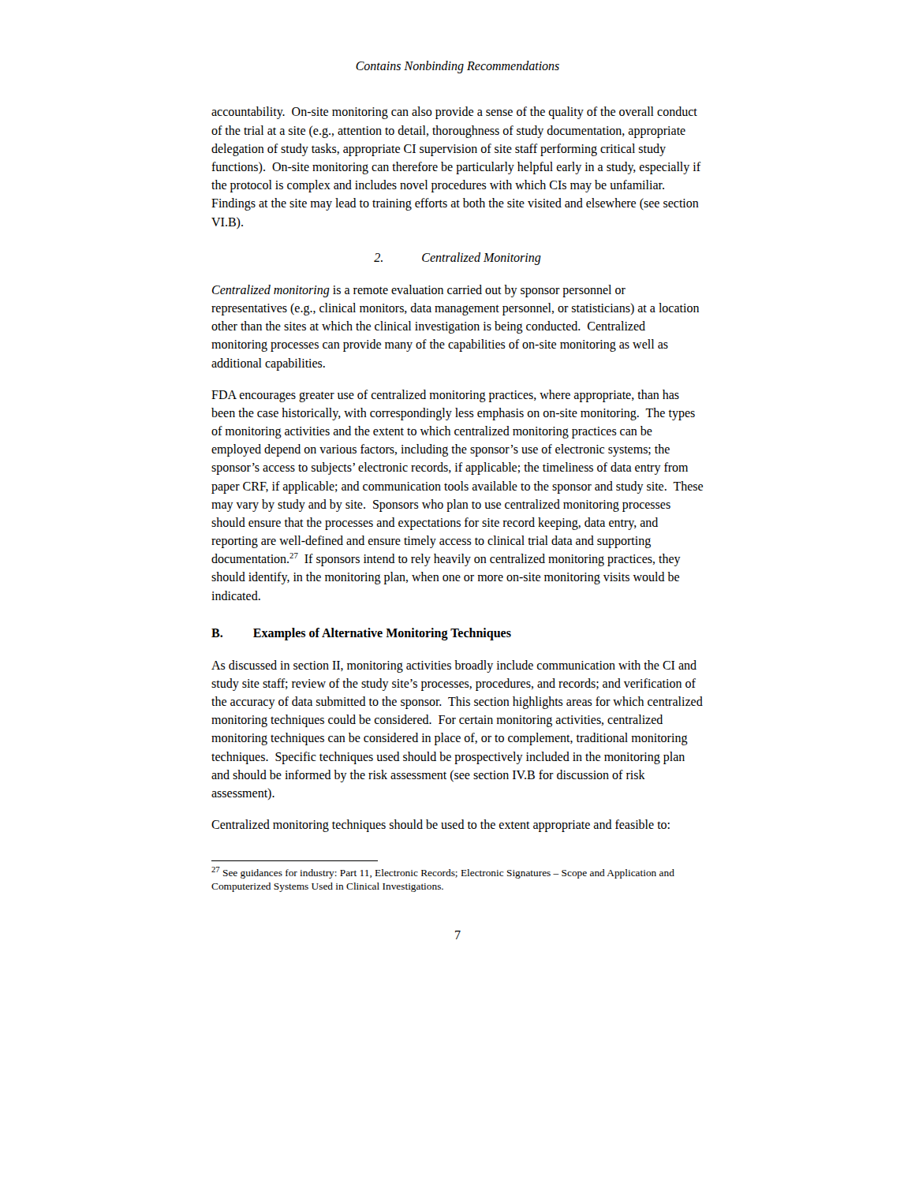Contains Nonbinding Recommendations
accountability. On-site monitoring can also provide a sense of the quality of the overall conduct of the trial at a site (e.g., attention to detail, thoroughness of study documentation, appropriate delegation of study tasks, appropriate CI supervision of site staff performing critical study functions). On-site monitoring can therefore be particularly helpful early in a study, especially if the protocol is complex and includes novel procedures with which CIs may be unfamiliar. Findings at the site may lead to training efforts at both the site visited and elsewhere (see section VI.B).
2.   Centralized Monitoring
Centralized monitoring is a remote evaluation carried out by sponsor personnel or representatives (e.g., clinical monitors, data management personnel, or statisticians) at a location other than the sites at which the clinical investigation is being conducted. Centralized monitoring processes can provide many of the capabilities of on-site monitoring as well as additional capabilities.
FDA encourages greater use of centralized monitoring practices, where appropriate, than has been the case historically, with correspondingly less emphasis on on-site monitoring. The types of monitoring activities and the extent to which centralized monitoring practices can be employed depend on various factors, including the sponsor’s use of electronic systems; the sponsor’s access to subjects’ electronic records, if applicable; the timeliness of data entry from paper CRF, if applicable; and communication tools available to the sponsor and study site. These may vary by study and by site. Sponsors who plan to use centralized monitoring processes should ensure that the processes and expectations for site record keeping, data entry, and reporting are well-defined and ensure timely access to clinical trial data and supporting documentation.27 If sponsors intend to rely heavily on centralized monitoring practices, they should identify, in the monitoring plan, when one or more on-site monitoring visits would be indicated.
B. Examples of Alternative Monitoring Techniques
As discussed in section II, monitoring activities broadly include communication with the CI and study site staff; review of the study site’s processes, procedures, and records; and verification of the accuracy of data submitted to the sponsor. This section highlights areas for which centralized monitoring techniques could be considered. For certain monitoring activities, centralized monitoring techniques can be considered in place of, or to complement, traditional monitoring techniques. Specific techniques used should be prospectively included in the monitoring plan and should be informed by the risk assessment (see section IV.B for discussion of risk assessment).
Centralized monitoring techniques should be used to the extent appropriate and feasible to:
27 See guidances for industry: Part 11, Electronic Records; Electronic Signatures – Scope and Application and Computerized Systems Used in Clinical Investigations.
7